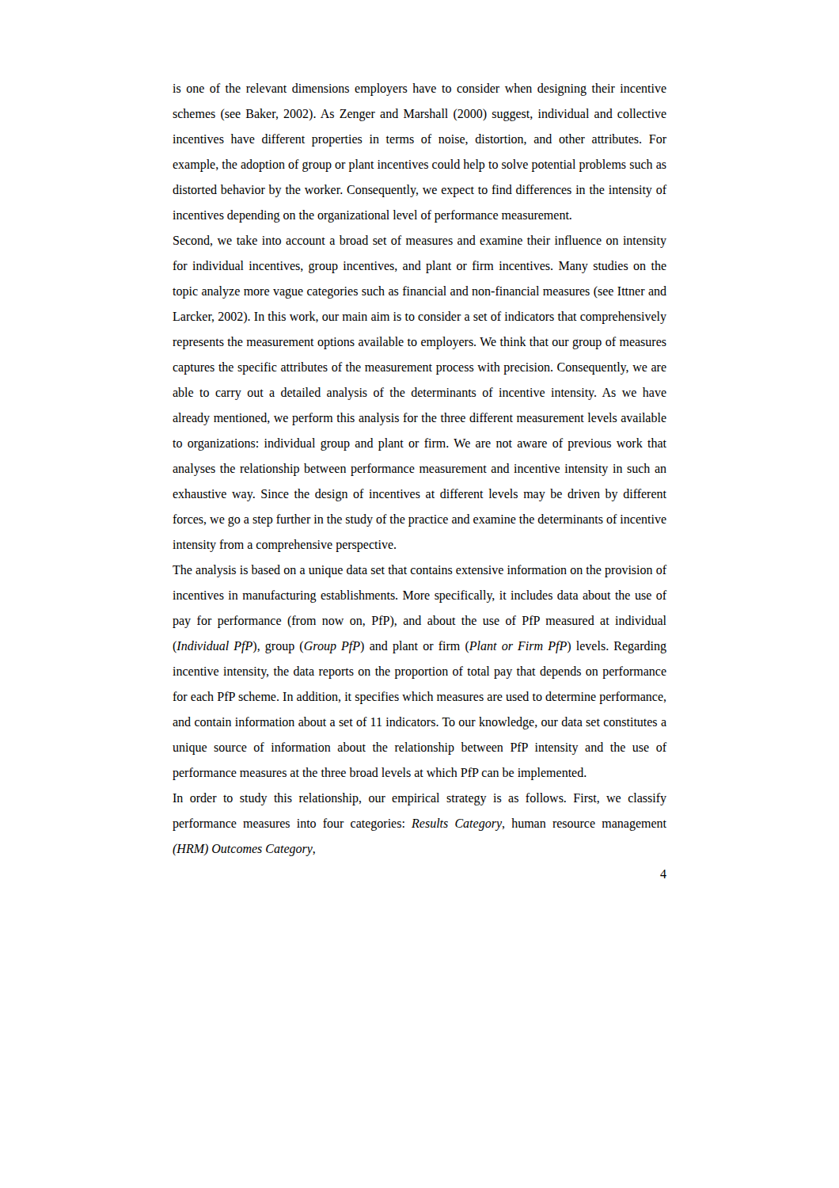is one of the relevant dimensions employers have to consider when designing their incentive schemes (see Baker, 2002). As Zenger and Marshall (2000) suggest, individual and collective incentives have different properties in terms of noise, distortion, and other attributes. For example, the adoption of group or plant incentives could help to solve potential problems such as distorted behavior by the worker. Consequently, we expect to find differences in the intensity of incentives depending on the organizational level of performance measurement.
Second, we take into account a broad set of measures and examine their influence on intensity for individual incentives, group incentives, and plant or firm incentives. Many studies on the topic analyze more vague categories such as financial and non-financial measures (see Ittner and Larcker, 2002). In this work, our main aim is to consider a set of indicators that comprehensively represents the measurement options available to employers. We think that our group of measures captures the specific attributes of the measurement process with precision. Consequently, we are able to carry out a detailed analysis of the determinants of incentive intensity. As we have already mentioned, we perform this analysis for the three different measurement levels available to organizations: individual group and plant or firm. We are not aware of previous work that analyses the relationship between performance measurement and incentive intensity in such an exhaustive way. Since the design of incentives at different levels may be driven by different forces, we go a step further in the study of the practice and examine the determinants of incentive intensity from a comprehensive perspective.
The analysis is based on a unique data set that contains extensive information on the provision of incentives in manufacturing establishments. More specifically, it includes data about the use of pay for performance (from now on, PfP), and about the use of PfP measured at individual (Individual PfP), group (Group PfP) and plant or firm (Plant or Firm PfP) levels. Regarding incentive intensity, the data reports on the proportion of total pay that depends on performance for each PfP scheme. In addition, it specifies which measures are used to determine performance, and contain information about a set of 11 indicators. To our knowledge, our data set constitutes a unique source of information about the relationship between PfP intensity and the use of performance measures at the three broad levels at which PfP can be implemented.
In order to study this relationship, our empirical strategy is as follows. First, we classify performance measures into four categories: Results Category, human resource management (HRM) Outcomes Category,
4